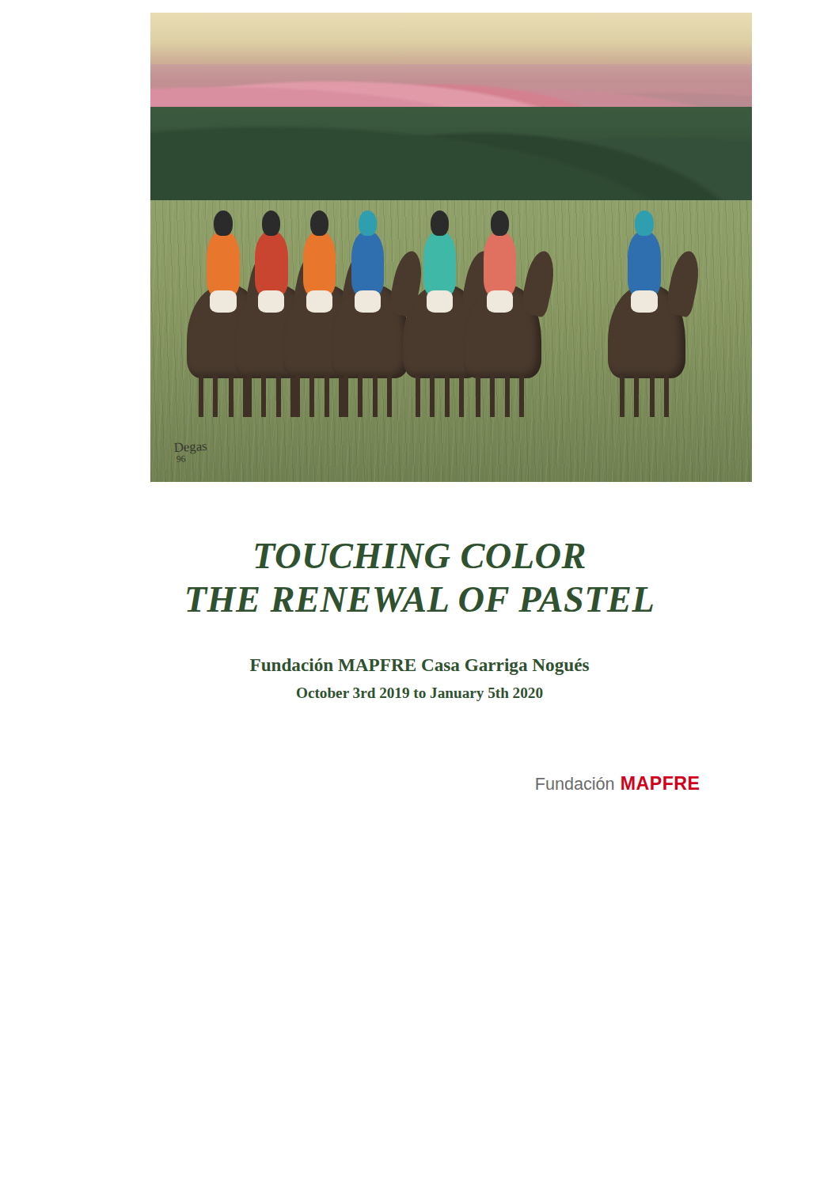Degas96
TOUCHING COLOR THE RENEWAL OF PASTEL
Fundación MAPFRE Casa Garriga Nogués
October 3rd 2019 to January 5th 2020
Fundación MAPFRE